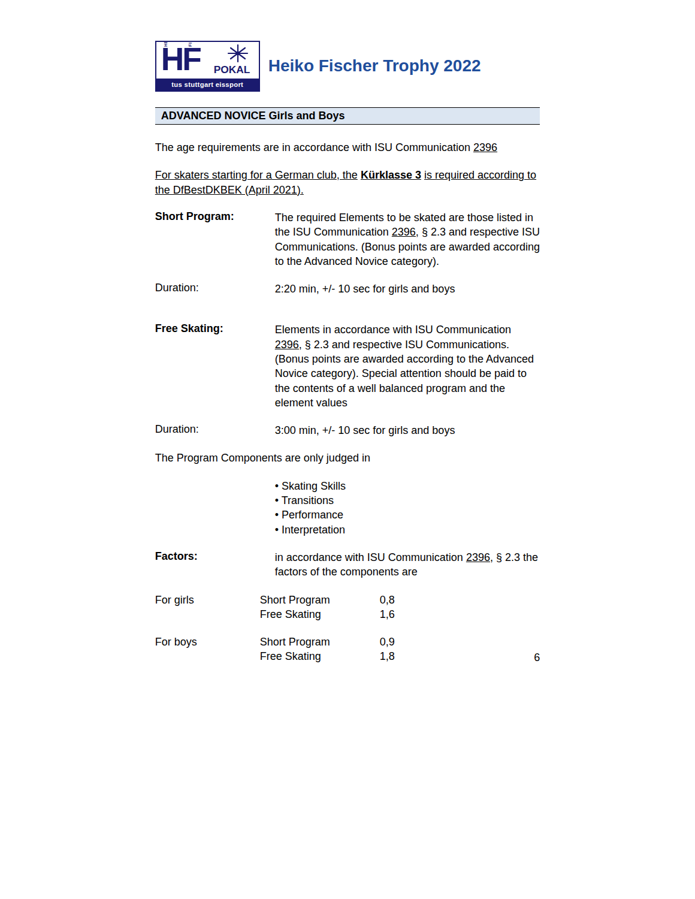HF
HEIKO
FISCHER
POKAL
tus stuttgart eissport
Heiko Fischer Trophy 2022
ADVANCED NOVICE Girls and Boys
The age requirements are in accordance with ISU Communication 2396
For skaters starting for a German club, the Kürklasse 3 is required according to the DfBestDKBEK (April 2021).
Short Program:
The required Elements to be skated are those listed in the ISU Communication 2396, § 2.3 and respective ISU Communications. (Bonus points are awarded according to the Advanced Novice category).
Duration:
2:20 min, +/- 10 sec for girls and boys
Free Skating:
Elements in accordance with ISU Communication 2396, § 2.3 and respective ISU Communications. (Bonus points are awarded according to the Advanced Novice category). Special attention should be paid to the contents of a well balanced program and the element values
Duration:
3:00 min, +/- 10 sec for girls and boys
The Program Components are only judged in
• Skating Skills
• Transitions
• Performance
• Interpretation
Factors:
in accordance with ISU Communication 2396, § 2.3 the factors of the components are
| For girls | Short Program | 0,8 |
| | Free Skating | 1,6 |
| For boys | Short Program | 0,9 |
| | Free Skating | 1,8 |
6